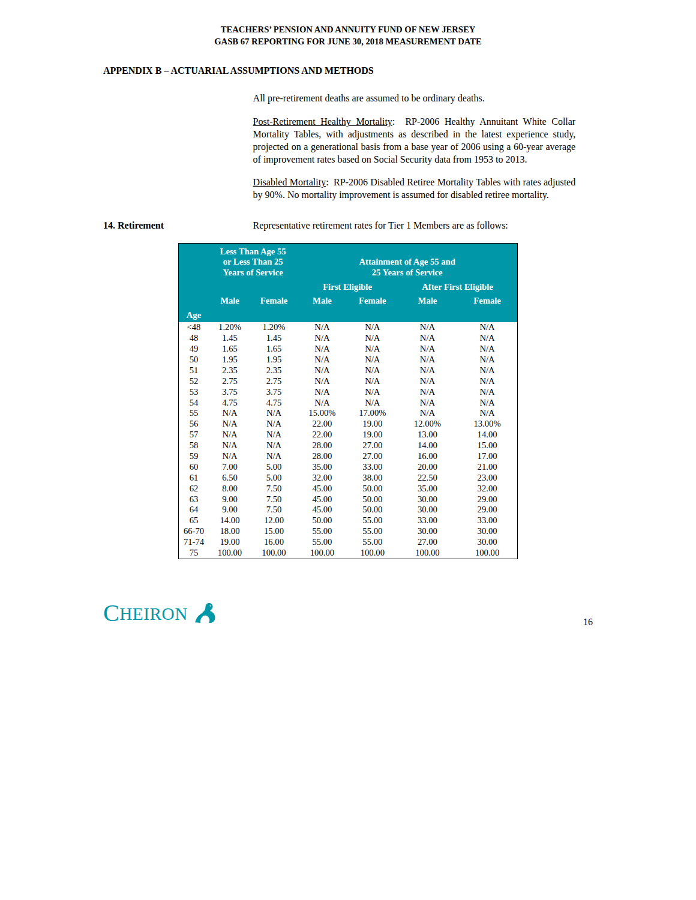TEACHERS’ PENSION AND ANNUITY FUND OF NEW JERSEY
GASB 67 REPORTING FOR JUNE 30, 2018 MEASUREMENT DATE
APPENDIX B – ACTUARIAL ASSUMPTIONS AND METHODS
All pre-retirement deaths are assumed to be ordinary deaths.
Post-Retirement Healthy Mortality: RP-2006 Healthy Annuitant White Collar Mortality Tables, with adjustments as described in the latest experience study, projected on a generational basis from a base year of 2006 using a 60-year average of improvement rates based on Social Security data from 1953 to 2013.
Disabled Mortality: RP-2006 Disabled Retiree Mortality Tables with rates adjusted by 90%. No mortality improvement is assumed for disabled retiree mortality.
14. Retirement
Representative retirement rates for Tier 1 Members are as follows:
| | Less Than Age 55 or Less Than 25 Years of Service | Attainment of Age 55 and 25 Years of Service |
| --- | --- | --- |
| | First Eligible | After First Eligible |
| Male | Female | Male | Female | Male | Female |
| Age | | | | | | |
| <48 | 1.20% | 1.20% | N/A | N/A | N/A | N/A |
| 48 | 1.45 | 1.45 | N/A | N/A | N/A | N/A |
| 49 | 1.65 | 1.65 | N/A | N/A | N/A | N/A |
| 50 | 1.95 | 1.95 | N/A | N/A | N/A | N/A |
| 51 | 2.35 | 2.35 | N/A | N/A | N/A | N/A |
| 52 | 2.75 | 2.75 | N/A | N/A | N/A | N/A |
| 53 | 3.75 | 3.75 | N/A | N/A | N/A | N/A |
| 54 | 4.75 | 4.75 | N/A | N/A | N/A | N/A |
| 55 | N/A | N/A | 15.00% | 17.00% | N/A | N/A |
| 56 | N/A | N/A | 22.00 | 19.00 | 12.00% | 13.00% |
| 57 | N/A | N/A | 22.00 | 19.00 | 13.00 | 14.00 |
| 58 | N/A | N/A | 28.00 | 27.00 | 14.00 | 15.00 |
| 59 | N/A | N/A | 28.00 | 27.00 | 16.00 | 17.00 |
| 60 | 7.00 | 5.00 | 35.00 | 33.00 | 20.00 | 21.00 |
| 61 | 6.50 | 5.00 | 32.00 | 38.00 | 22.50 | 23.00 |
| 62 | 8.00 | 7.50 | 45.00 | 50.00 | 35.00 | 32.00 |
| 63 | 9.00 | 7.50 | 45.00 | 50.00 | 30.00 | 29.00 |
| 64 | 9.00 | 7.50 | 45.00 | 50.00 | 30.00 | 29.00 |
| 65 | 14.00 | 12.00 | 50.00 | 55.00 | 33.00 | 33.00 |
| 66-70 | 18.00 | 15.00 | 55.00 | 55.00 | 30.00 | 30.00 |
| 71-74 | 19.00 | 16.00 | 55.00 | 55.00 | 27.00 | 30.00 |
| 75 | 100.00 | 100.00 | 100.00 | 100.00 | 100.00 | 100.00 |
CHEIRON
16